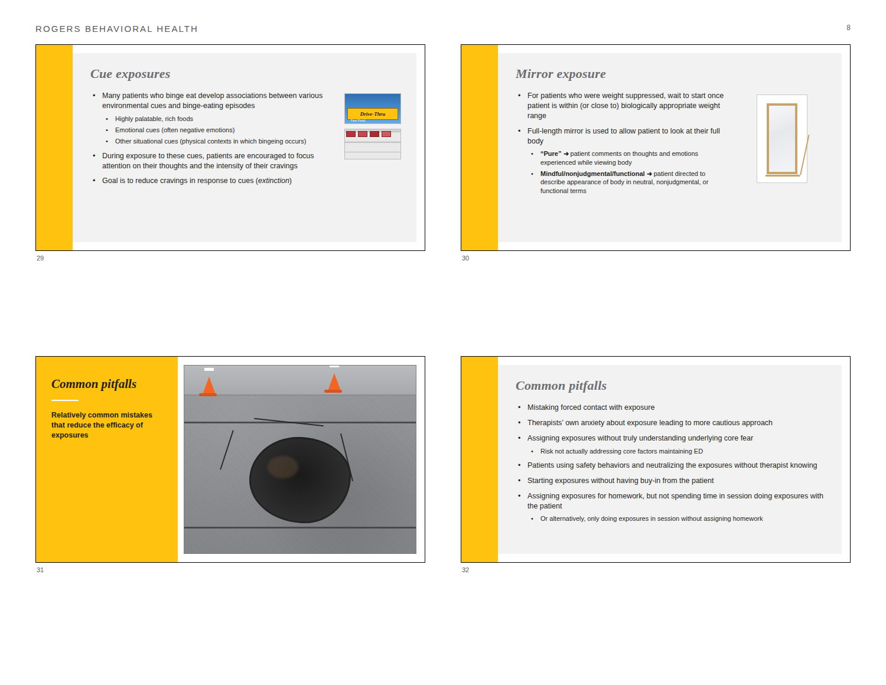Rogers Behavioral Health
8
Cue exposures
Many patients who binge eat develop associations between various environmental cues and binge-eating episodes
Highly palatable, rich foods
Emotional cues (often negative emotions)
Other situational cues (physical contexts in which bingeing occurs)
During exposure to these cues, patients are encouraged to focus attention on their thoughts and the intensity of their cravings
Goal is to reduce cravings in response to cues (extinction)
Drive-Thru
Fast Food
29
Mirror exposure
For patients who were weight suppressed, wait to start once patient is within (or close to) biologically appropriate weight range
Full-length mirror is used to allow patient to look at their full body
“Pure” ➜ patient comments on thoughts and emotions experienced while viewing body
Mindful/nonjudgmental/functional ➜ patient directed to describe appearance of body in neutral, nonjudgmental, or functional terms
30
Common pitfalls
Relatively common mistakes that reduce the efficacy of exposures
31
Common pitfalls
Mistaking forced contact with exposure
Therapists’ own anxiety about exposure leading to more cautious approach
Assigning exposures without truly understanding underlying core fear
Risk not actually addressing core factors maintaining ED
Patients using safety behaviors and neutralizing the exposures without therapist knowing
Starting exposures without having buy-in from the patient
Assigning exposures for homework, but not spending time in session doing exposures with the patient
Or alternatively, only doing exposures in session without assigning homework
32